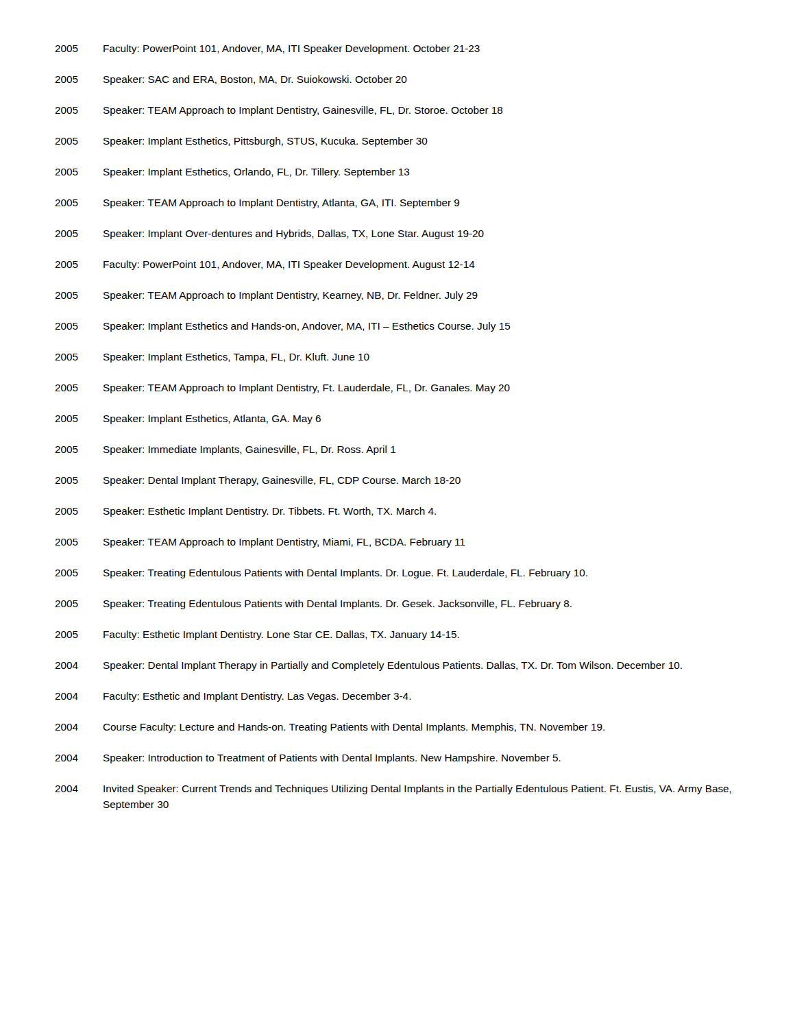| 2005 | Faculty: PowerPoint 101, Andover, MA, ITI Speaker Development. October 21-23 |
| 2005 | Speaker: SAC and ERA, Boston, MA, Dr. Suiokowski. October 20 |
| 2005 | Speaker: TEAM Approach to Implant Dentistry, Gainesville, FL, Dr. Storoe. October 18 |
| 2005 | Speaker: Implant Esthetics, Pittsburgh, STUS, Kucuka. September 30 |
| 2005 | Speaker: Implant Esthetics, Orlando, FL, Dr. Tillery. September 13 |
| 2005 | Speaker: TEAM Approach to Implant Dentistry, Atlanta, GA, ITI. September 9 |
| 2005 | Speaker: Implant Over-dentures and Hybrids, Dallas, TX, Lone Star. August 19-20 |
| 2005 | Faculty: PowerPoint 101, Andover, MA, ITI Speaker Development. August 12-14 |
| 2005 | Speaker: TEAM Approach to Implant Dentistry, Kearney, NB, Dr. Feldner. July 29 |
| 2005 | Speaker: Implant Esthetics and Hands-on, Andover, MA, ITI – Esthetics Course. July 15 |
| 2005 | Speaker: Implant Esthetics, Tampa, FL, Dr. Kluft. June 10 |
| 2005 | Speaker: TEAM Approach to Implant Dentistry, Ft. Lauderdale, FL, Dr. Ganales. May 20 |
| 2005 | Speaker: Implant Esthetics, Atlanta, GA. May 6 |
| 2005 | Speaker: Immediate Implants, Gainesville, FL, Dr. Ross. April 1 |
| 2005 | Speaker: Dental Implant Therapy, Gainesville, FL, CDP Course. March 18-20 |
| 2005 | Speaker: Esthetic Implant Dentistry. Dr. Tibbets. Ft. Worth, TX. March 4. |
| 2005 | Speaker: TEAM Approach to Implant Dentistry, Miami, FL, BCDA. February 11 |
| 2005 | Speaker: Treating Edentulous Patients with Dental Implants. Dr. Logue. Ft. Lauderdale, FL. February 10. |
| 2005 | Speaker: Treating Edentulous Patients with Dental Implants. Dr. Gesek. Jacksonville, FL. February 8. |
| 2005 | Faculty: Esthetic Implant Dentistry. Lone Star CE. Dallas, TX. January 14-15. |
| 2004 | Speaker: Dental Implant Therapy in Partially and Completely Edentulous Patients. Dallas, TX. Dr. Tom Wilson. December 10. |
| 2004 | Faculty: Esthetic and Implant Dentistry. Las Vegas. December 3-4. |
| 2004 | Course Faculty: Lecture and Hands-on. Treating Patients with Dental Implants. Memphis, TN. November 19. |
| 2004 | Speaker: Introduction to Treatment of Patients with Dental Implants. New Hampshire. November 5. |
| 2004 | Invited Speaker: Current Trends and Techniques Utilizing Dental Implants in the Partially Edentulous Patient. Ft. Eustis, VA. Army Base, September 30 |